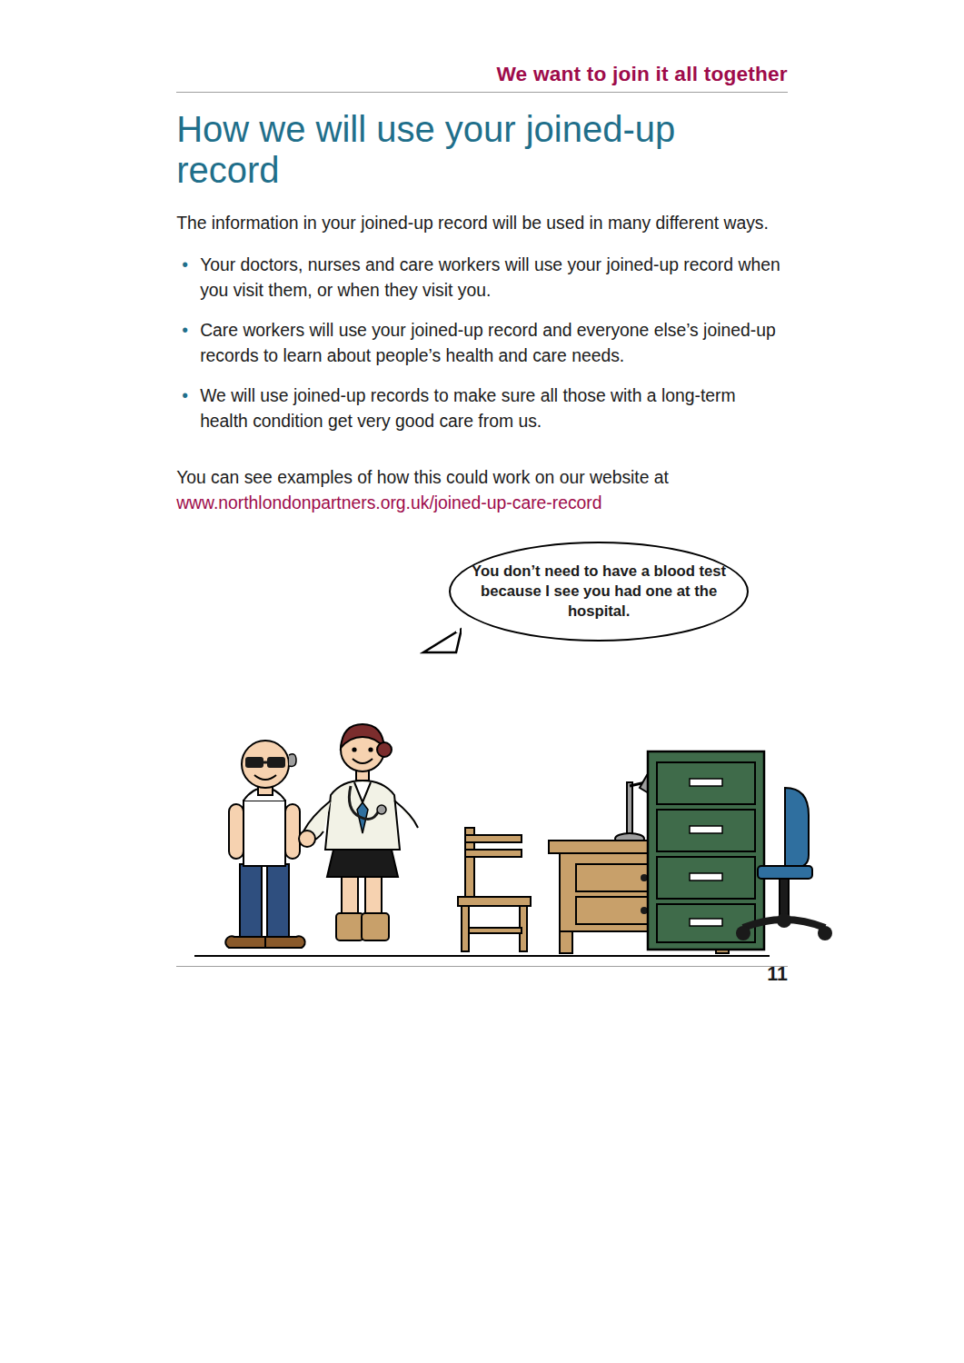We want to join it all together
How we will use your joined-up record
The information in your joined-up record will be used in many different ways.
Your doctors, nurses and care workers will use your joined-up record when you visit them, or when they visit you.
Care workers will use your joined-up record and everyone else’s joined-up records to learn about people’s health and care needs.
We will use joined-up records to make sure all those with a long-term health condition get very good care from us.
You can see examples of how this could work on our website at
www.northlondonpartners.org.uk/joined-up-care-record
You don’t need to have a blood test because I see you had one at the hospital.
11